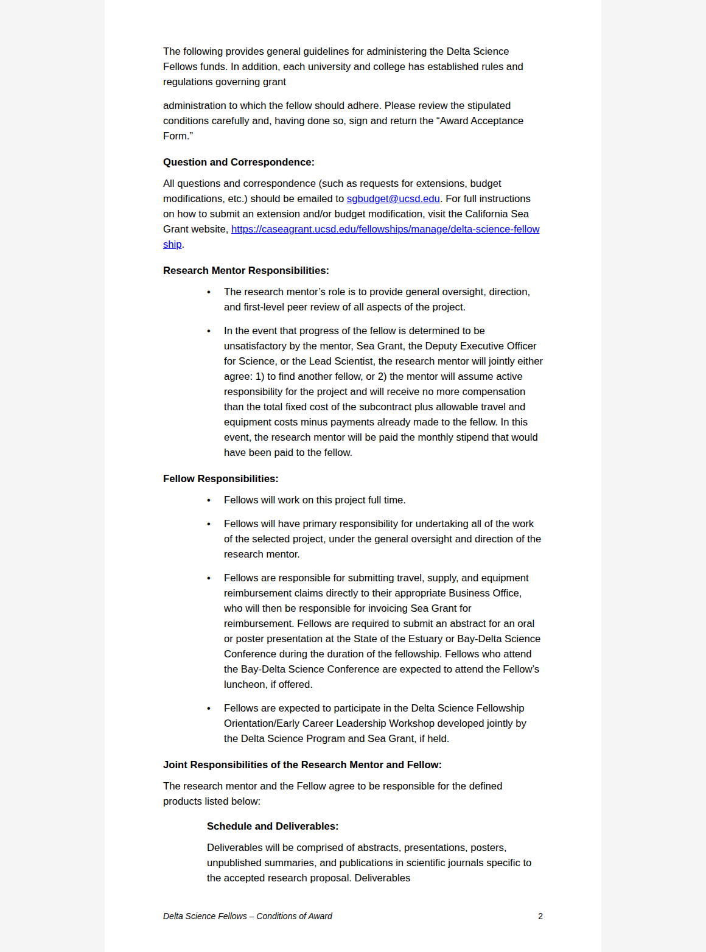The following provides general guidelines for administering the Delta Science Fellows funds. In addition, each university and college has established rules and regulations governing grant
administration to which the fellow should adhere. Please review the stipulated conditions carefully and, having done so, sign and return the “Award Acceptance Form.”
Question and Correspondence:
All questions and correspondence (such as requests for extensions, budget modifications, etc.) should be emailed to sgbudget@ucsd.edu. For full instructions on how to submit an extension and/or budget modification, visit the California Sea Grant website, https://caseagrant.ucsd.edu/fellowships/manage/delta-science-fellowship.
Research Mentor Responsibilities:
The research mentor’s role is to provide general oversight, direction, and first-level peer review of all aspects of the project.
In the event that progress of the fellow is determined to be unsatisfactory by the mentor, Sea Grant, the Deputy Executive Officer for Science, or the Lead Scientist, the research mentor will jointly either agree: 1) to find another fellow, or 2) the mentor will assume active responsibility for the project and will receive no more compensation than the total fixed cost of the subcontract plus allowable travel and equipment costs minus payments already made to the fellow. In this event, the research mentor will be paid the monthly stipend that would have been paid to the fellow.
Fellow Responsibilities:
Fellows will work on this project full time.
Fellows will have primary responsibility for undertaking all of the work of the selected project, under the general oversight and direction of the research mentor.
Fellows are responsible for submitting travel, supply, and equipment reimbursement claims directly to their appropriate Business Office, who will then be responsible for invoicing Sea Grant for reimbursement. Fellows are required to submit an abstract for an oral or poster presentation at the State of the Estuary or Bay-Delta Science Conference during the duration of the fellowship. Fellows who attend the Bay-Delta Science Conference are expected to attend the Fellow’s luncheon, if offered.
Fellows are expected to participate in the Delta Science Fellowship Orientation/Early Career Leadership Workshop developed jointly by the Delta Science Program and Sea Grant, if held.
Joint Responsibilities of the Research Mentor and Fellow:
The research mentor and the Fellow agree to be responsible for the defined products listed below:
Schedule and Deliverables:
Deliverables will be comprised of abstracts, presentations, posters, unpublished summaries, and publications in scientific journals specific to the accepted research proposal. Deliverables
Delta Science Fellows – Conditions of Award 2